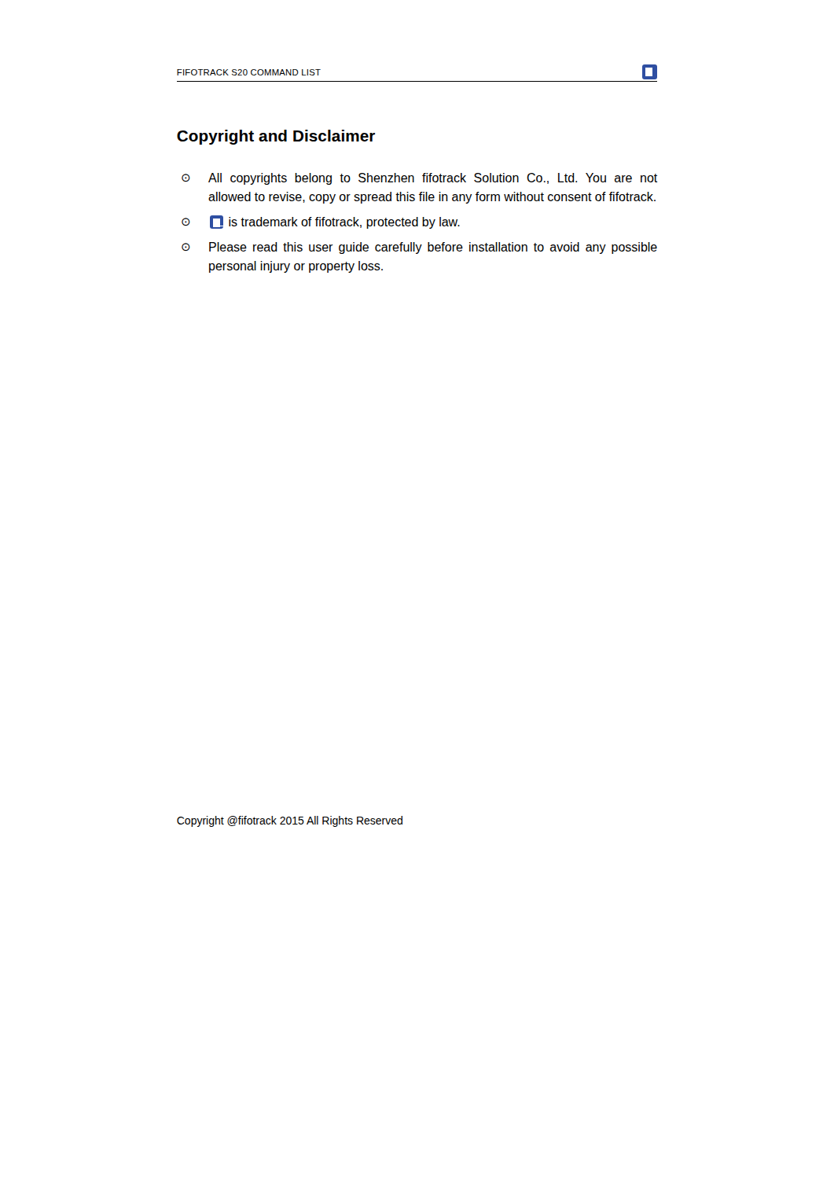FIFOTRACK S20 COMMAND LIST
Copyright and Disclaimer
All copyrights belong to Shenzhen fifotrack Solution Co., Ltd. You are not allowed to revise, copy or spread this file in any form without consent of fifotrack.
is trademark of fifotrack, protected by law.
Please read this user guide carefully before installation to avoid any possible personal injury or property loss.
Copyright @fifotrack 2015 All Rights Reserved